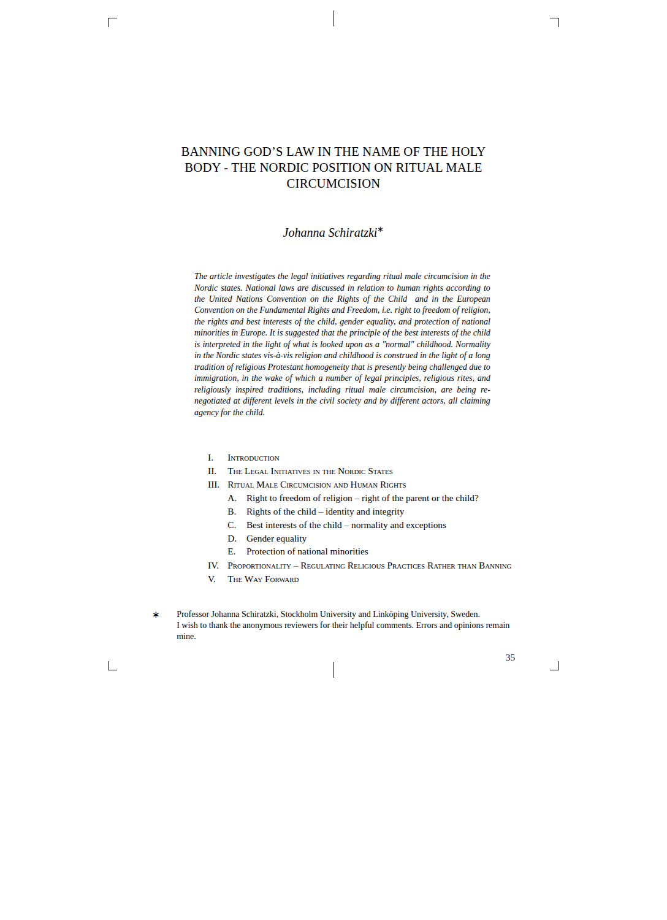BANNING GOD’S LAW IN THE NAME OF THE HOLY
BODY - THE NORDIC POSITION ON RITUAL MALE
CIRCUMCISION
Johanna Schiratzki∗
The article investigates the legal initiatives regarding ritual male circumcision in the Nordic states. National laws are discussed in relation to human rights according to the United Nations Convention on the Rights of the Child and in the European Convention on the Fundamental Rights and Freedom, i.e. right to freedom of religion, the rights and best interests of the child, gender equality, and protection of national minorities in Europe. It is suggested that the principle of the best interests of the child is interpreted in the light of what is looked upon as a "normal" childhood. Normality in the Nordic states vis-à-vis religion and childhood is construed in the light of a long tradition of religious Protestant homogeneity that is presently being challenged due to immigration, in the wake of which a number of legal principles, religious rites, and religiously inspired traditions, including ritual male circumcision, are being re-negotiated at different levels in the civil society and by different actors, all claiming agency for the child.
I. Introduction
II. The Legal Initiatives in the Nordic States
III. Ritual Male Circumcision and Human Rights
A. Right to freedom of religion – right of the parent or the child?
B. Rights of the child – identity and integrity
C. Best interests of the child – normality and exceptions
D. Gender equality
E. Protection of national minorities
IV. Proportionality – Regulating Religious Practices Rather than Banning
V. The Way Forward
∗
Professor Johanna Schiratzki, Stockholm University and Linköping University, Sweden.
I wish to thank the anonymous reviewers for their helpful comments. Errors and opinions remain mine.
35